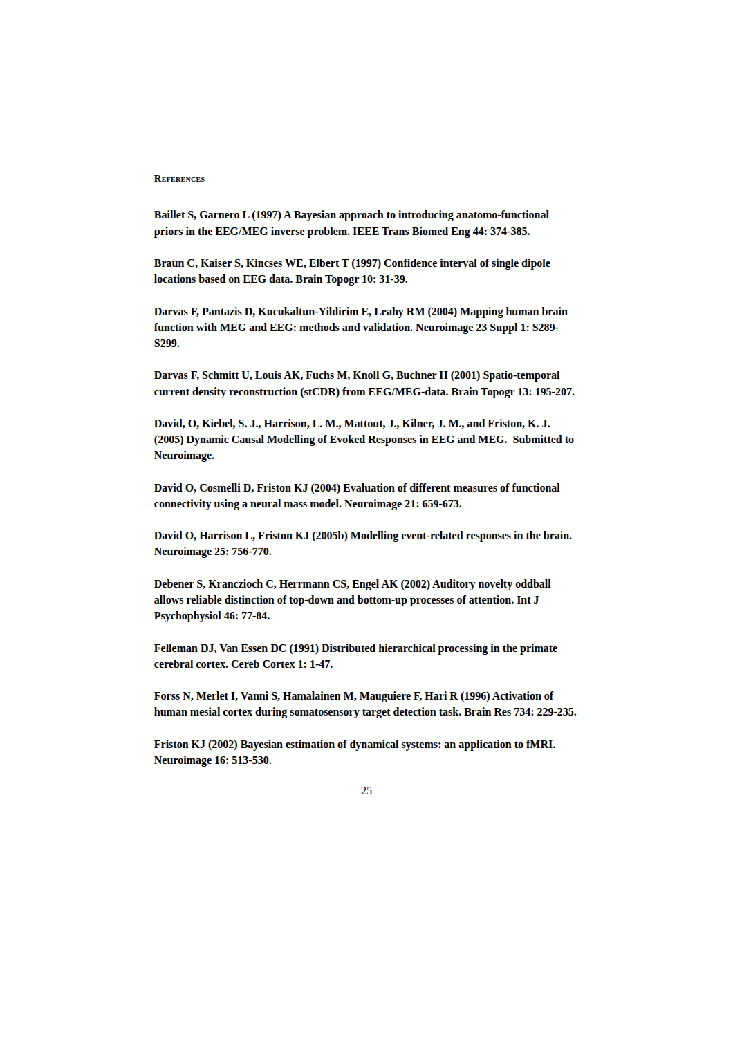References
Baillet S, Garnero L (1997) A Bayesian approach to introducing anatomo-functional priors in the EEG/MEG inverse problem. IEEE Trans Biomed Eng 44: 374-385.
Braun C, Kaiser S, Kincses WE, Elbert T (1997) Confidence interval of single dipole locations based on EEG data. Brain Topogr 10: 31-39.
Darvas F, Pantazis D, Kucukaltun-Yildirim E, Leahy RM (2004) Mapping human brain function with MEG and EEG: methods and validation. Neuroimage 23 Suppl 1: S289-S299.
Darvas F, Schmitt U, Louis AK, Fuchs M, Knoll G, Buchner H (2001) Spatio-temporal current density reconstruction (stCDR) from EEG/MEG-data. Brain Topogr 13: 195-207.
David, O, Kiebel, S. J., Harrison, L. M., Mattout, J., Kilner, J. M., and Friston, K. J. (2005) Dynamic Causal Modelling of Evoked Responses in EEG and MEG. Submitted to Neuroimage.
David O, Cosmelli D, Friston KJ (2004) Evaluation of different measures of functional connectivity using a neural mass model. Neuroimage 21: 659-673.
David O, Harrison L, Friston KJ (2005b) Modelling event-related responses in the brain. Neuroimage 25: 756-770.
Debener S, Kranczioch C, Herrmann CS, Engel AK (2002) Auditory novelty oddball allows reliable distinction of top-down and bottom-up processes of attention. Int J Psychophysiol 46: 77-84.
Felleman DJ, Van Essen DC (1991) Distributed hierarchical processing in the primate cerebral cortex. Cereb Cortex 1: 1-47.
Forss N, Merlet I, Vanni S, Hamalainen M, Mauguiere F, Hari R (1996) Activation of human mesial cortex during somatosensory target detection task. Brain Res 734: 229-235.
Friston KJ (2002) Bayesian estimation of dynamical systems: an application to fMRI. Neuroimage 16: 513-530.
25